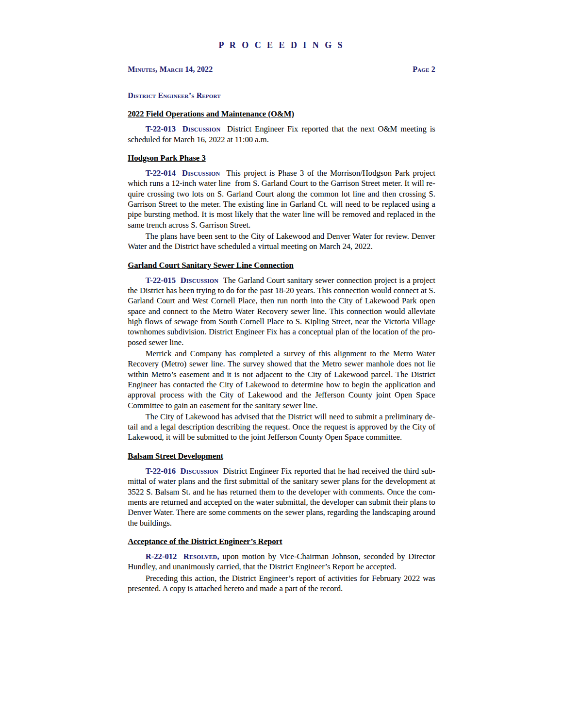P R O C E E D I N G S
Minutes, March 14, 2022 Page 2
District Engineer’s Report
2022 Field Operations and Maintenance (O&M)
T-22-013 Discussion District Engineer Fix reported that the next O&M meeting is scheduled for March 16, 2022 at 11:00 a.m.
Hodgson Park Phase 3
T-22-014 Discussion This project is Phase 3 of the Morrison/Hodgson Park project which runs a 12-inch water line from S. Garland Court to the Garrison Street meter. It will require crossing two lots on S. Garland Court along the common lot line and then crossing S. Garrison Street to the meter. The existing line in Garland Ct. will need to be replaced using a pipe bursting method. It is most likely that the water line will be removed and replaced in the same trench across S. Garrison Street.
The plans have been sent to the City of Lakewood and Denver Water for review. Denver Water and the District have scheduled a virtual meeting on March 24, 2022.
Garland Court Sanitary Sewer Line Connection
T-22-015 Discussion The Garland Court sanitary sewer connection project is a project the District has been trying to do for the past 18-20 years. This connection would connect at S. Garland Court and West Cornell Place, then run north into the City of Lakewood Park open space and connect to the Metro Water Recovery sewer line. This connection would alleviate high flows of sewage from South Cornell Place to S. Kipling Street, near the Victoria Village townhomes subdivision. District Engineer Fix has a conceptual plan of the location of the proposed sewer line.
Merrick and Company has completed a survey of this alignment to the Metro Water Recovery (Metro) sewer line. The survey showed that the Metro sewer manhole does not lie within Metro’s easement and it is not adjacent to the City of Lakewood parcel. The District Engineer has contacted the City of Lakewood to determine how to begin the application and approval process with the City of Lakewood and the Jefferson County joint Open Space Committee to gain an easement for the sanitary sewer line.
The City of Lakewood has advised that the District will need to submit a preliminary detail and a legal description describing the request. Once the request is approved by the City of Lakewood, it will be submitted to the joint Jefferson County Open Space committee.
Balsam Street Development
T-22-016 Discussion District Engineer Fix reported that he had received the third submittal of water plans and the first submittal of the sanitary sewer plans for the development at 3522 S. Balsam St. and he has returned them to the developer with comments. Once the comments are returned and accepted on the water submittal, the developer can submit their plans to Denver Water. There are some comments on the sewer plans, regarding the landscaping around the buildings.
Acceptance of the District Engineer’s Report
R-22-012 Resolved, upon motion by Vice-Chairman Johnson, seconded by Director Hundley, and unanimously carried, that the District Engineer’s Report be accepted.
Preceding this action, the District Engineer’s report of activities for February 2022 was presented. A copy is attached hereto and made a part of the record.